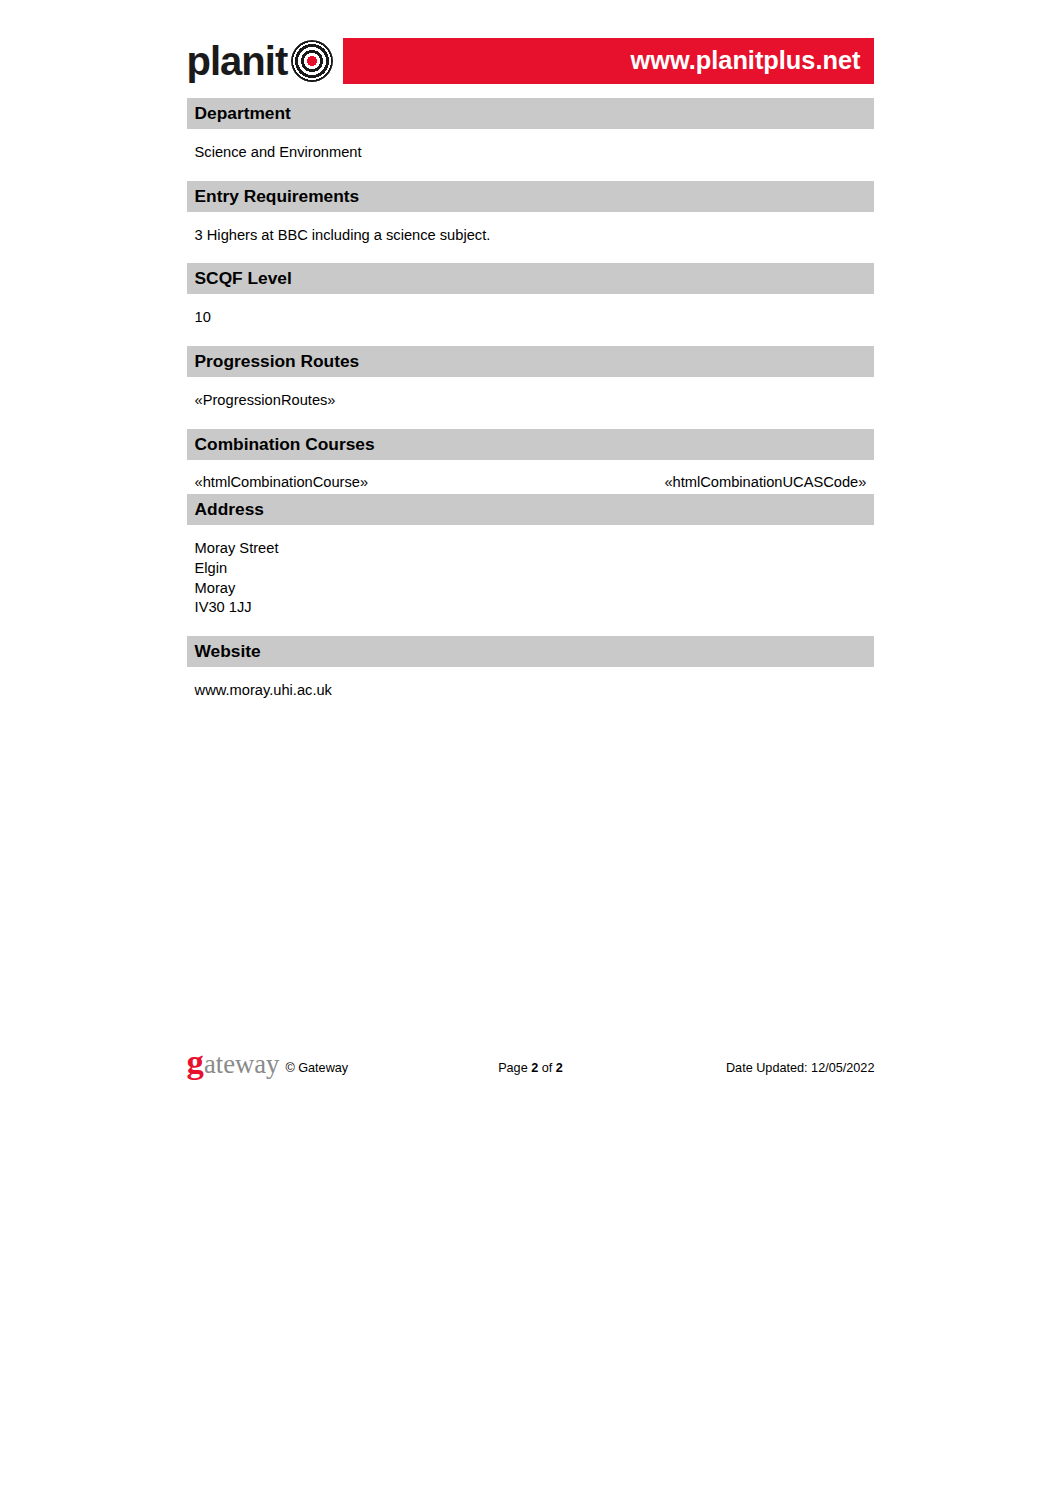planit
www.planitplus.net
Department
Science and Environment
Entry Requirements
3 Highers at BBC including a science subject.
SCQF Level
10
Progression Routes
«ProgressionRoutes»
Combination Courses
«htmlCombinationCourse» «htmlCombinationUCASCode»
Address
Moray Street Elgin Moray IV30 1JJ
Website
www.moray.uhi.ac.uk
gateway © Gateway
Page 2 of 2
Date Updated: 12/05/2022